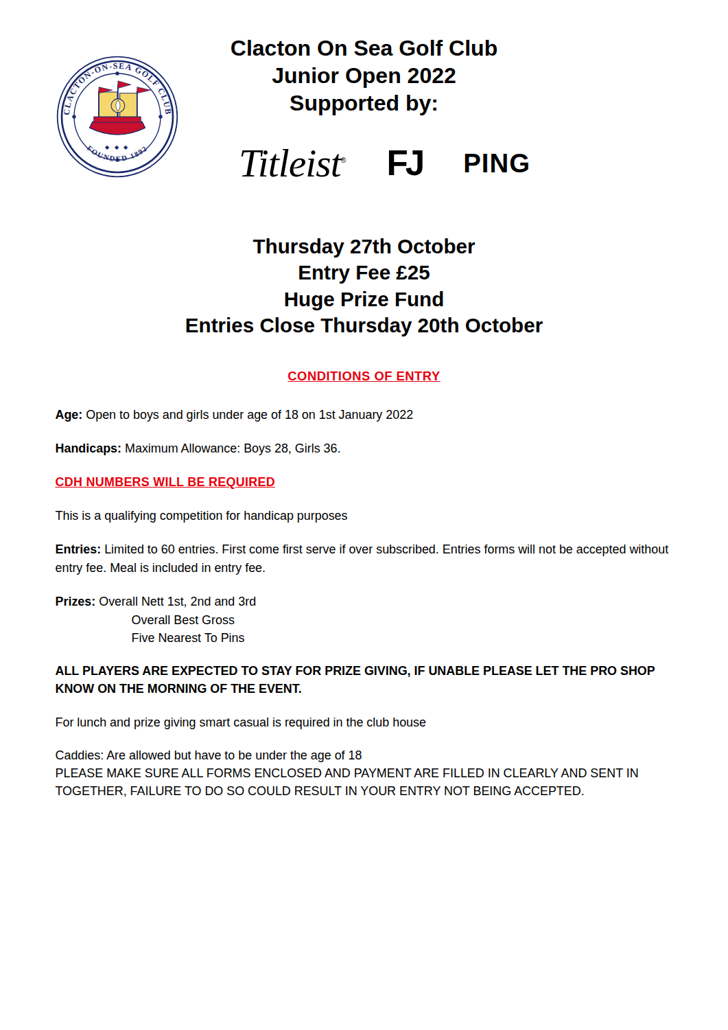Clacton-on-Sea Golf Club crest CLACTON-ON-SEA GOLF CLUB FOUNDED 1892 ◆ ◆ ◆
Clacton On Sea Golf Club
Junior Open 2022
Supported by:
Titleist® FJ PING
Thursday 27th October
Entry Fee £25
Huge Prize Fund
Entries Close Thursday 20th October
CONDITIONS OF ENTRY
Age: Open to boys and girls under age of 18 on 1st January 2022
Handicaps: Maximum Allowance: Boys 28, Girls 36.
CDH NUMBERS WILL BE REQUIRED
This is a qualifying competition for handicap purposes
Entries: Limited to 60 entries. First come first serve if over subscribed. Entries forms will not be accepted without entry fee. Meal is included in entry fee.
Prizes: Overall Nett 1st, 2nd and 3rd Overall Best Gross Five Nearest To Pins
ALL PLAYERS ARE EXPECTED TO STAY FOR PRIZE GIVING, IF UNABLE PLEASE LET THE PRO SHOP KNOW ON THE MORNING OF THE EVENT.
For lunch and prize giving smart casual is required in the club house
Caddies: Are allowed but have to be under the age of 18
PLEASE MAKE SURE ALL FORMS ENCLOSED AND PAYMENT ARE FILLED IN CLEARLY AND SENT IN TOGETHER, FAILURE TO DO SO COULD RESULT IN YOUR ENTRY NOT BEING ACCEPTED.